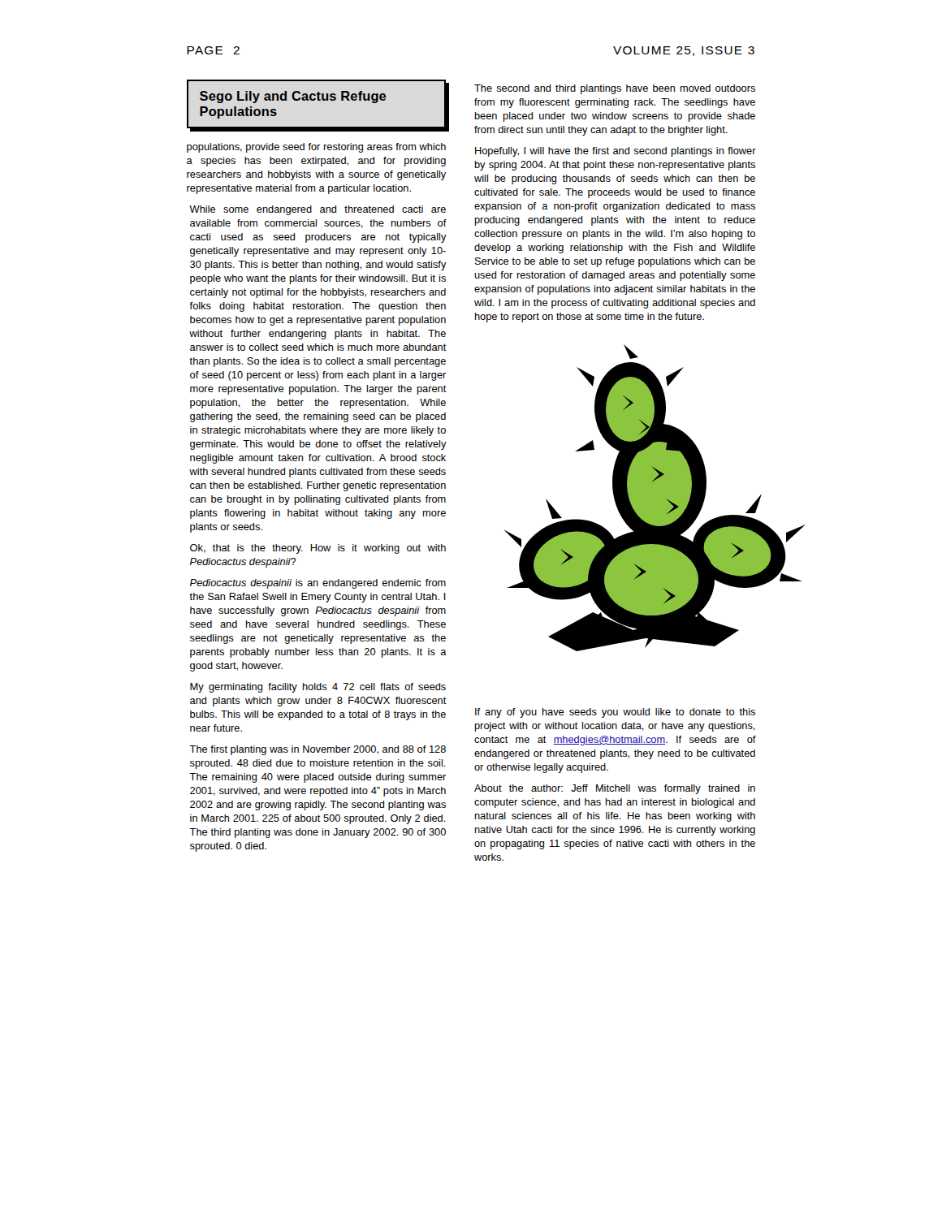PAGE 2
VOLUME 25, ISSUE 3
Sego Lily and Cactus Refuge Populations
populations, provide seed for restoring areas from which a species has been extirpated, and for providing researchers and hobbyists with a source of genetically representative material from a particular location.
While some endangered and threatened cacti are available from commercial sources, the numbers of cacti used as seed producers are not typically genetically representative and may represent only 10-30 plants. This is better than nothing, and would satisfy people who want the plants for their windowsill. But it is certainly not optimal for the hobbyists, researchers and folks doing habitat restoration. The question then becomes how to get a representative parent population without further endangering plants in habitat. The answer is to collect seed which is much more abundant than plants. So the idea is to collect a small percentage of seed (10 percent or less) from each plant in a larger more representative population. The larger the parent population, the better the representation. While gathering the seed, the remaining seed can be placed in strategic microhabitats where they are more likely to germinate. This would be done to offset the relatively negligible amount taken for cultivation. A brood stock with several hundred plants cultivated from these seeds can then be established. Further genetic representation can be brought in by pollinating cultivated plants from plants flowering in habitat without taking any more plants or seeds.
Ok, that is the theory. How is it working out with Pediocactus despainii?
Pediocactus despainii is an endangered endemic from the San Rafael Swell in Emery County in central Utah. I have successfully grown Pediocactus despainii from seed and have several hundred seedlings. These seedlings are not genetically representative as the parents probably number less than 20 plants. It is a good start, however.
My germinating facility holds 4 72 cell flats of seeds and plants which grow under 8 F40CWX fluorescent bulbs. This will be expanded to a total of 8 trays in the near future.
The first planting was in November 2000, and 88 of 128 sprouted. 48 died due to moisture retention in the soil. The remaining 40 were placed outside during summer 2001, survived, and were repotted into 4” pots in March 2002 and are growing rapidly. The second planting was in March 2001. 225 of about 500 sprouted. Only 2 died. The third planting was done in January 2002. 90 of 300 sprouted. 0 died.
The second and third plantings have been moved outdoors from my fluorescent germinating rack. The seedlings have been placed under two window screens to provide shade from direct sun until they can adapt to the brighter light.
Hopefully, I will have the first and second plantings in flower by spring 2004. At that point these non-representative plants will be producing thousands of seeds which can then be cultivated for sale. The proceeds would be used to finance expansion of a non-profit organization dedicated to mass producing endangered plants with the intent to reduce collection pressure on plants in the wild. I’m also hoping to develop a working relationship with the Fish and Wildlife Service to be able to set up refuge populations which can be used for restoration of damaged areas and potentially some expansion of populations into adjacent similar habitats in the wild. I am in the process of cultivating additional species and hope to report on those at some time in the future.
If any of you have seeds you would like to donate to this project with or without location data, or have any questions, contact me at mhedgies@hotmail.com. If seeds are of endangered or threatened plants, they need to be cultivated or otherwise legally acquired.
About the author: Jeff Mitchell was formally trained in computer science, and has had an interest in biological and natural sciences all of his life. He has been working with native Utah cacti for the since 1996. He is currently working on propagating 11 species of native cacti with others in the works.